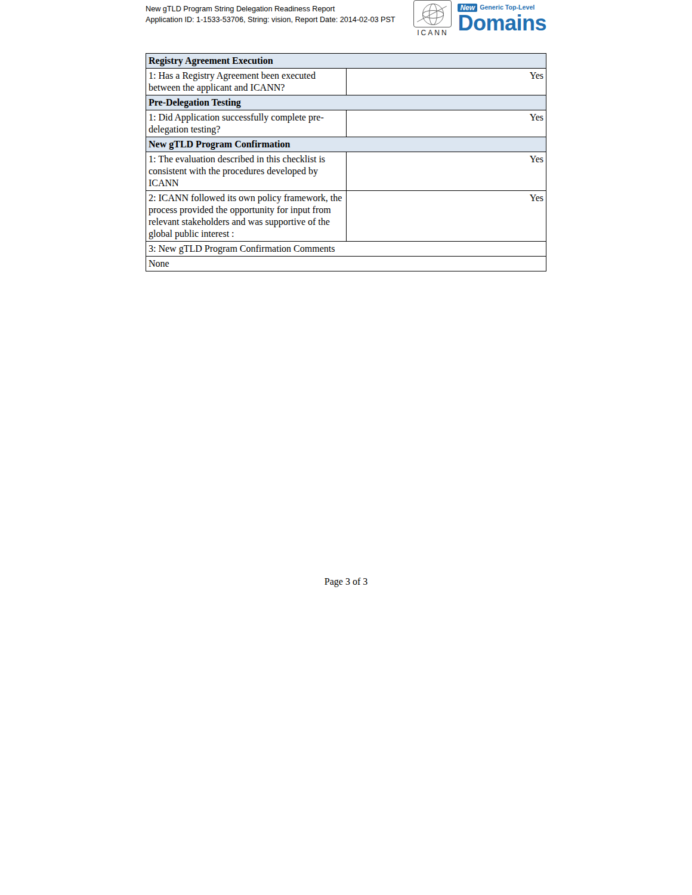New gTLD Program String Delegation Readiness Report
Application ID: 1-1533-53706, String: vision, Report Date: 2014-02-03 PST
ICANN
New Generic Top-Level
Domains
| Registry Agreement Execution |
| 1: Has a Registry Agreement been executed between the applicant and ICANN? | Yes |
| Pre-Delegation Testing |
| 1: Did Application successfully complete pre-delegation testing? | Yes |
| New gTLD Program Confirmation |
| 1: The evaluation described in this checklist is consistent with the procedures developed by ICANN | Yes |
| 2: ICANN followed its own policy framework, the process provided the opportunity for input from relevant stakeholders and was supportive of the global public interest : | Yes |
| 3: New gTLD Program Confirmation Comments |
| None |
Page 3 of 3